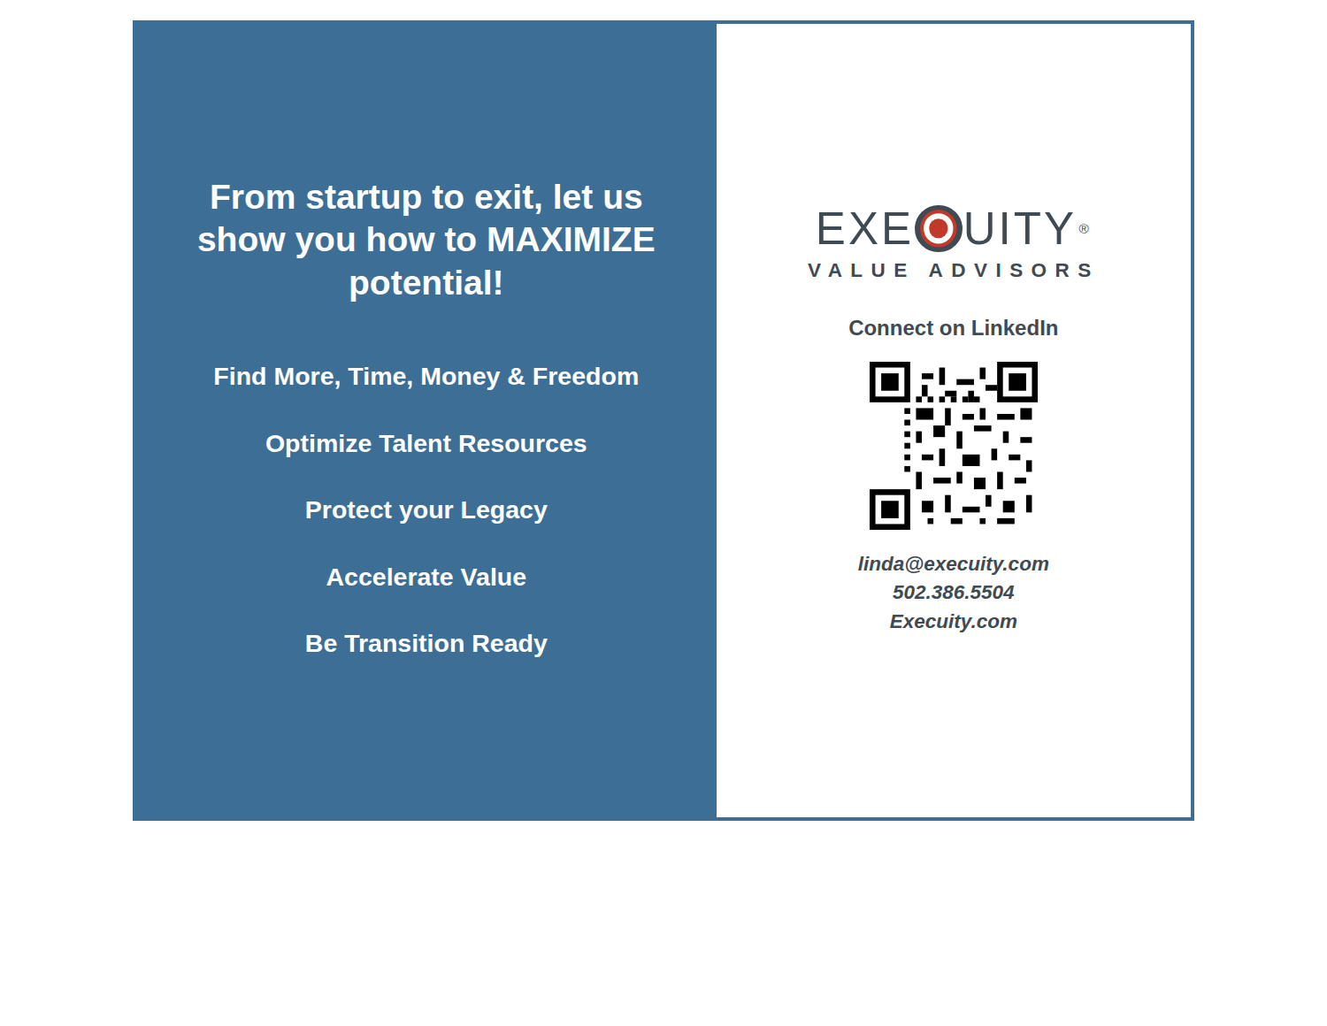From startup to exit, let us show you how to MAXIMIZE potential!
Find More, Time, Money & Freedom
Optimize Talent Resources
Protect your Legacy
Accelerate Value
Be Transition Ready
EXE UITY®
VALUE ADVISORS
Connect on LinkedIn
linda@execuity.com
502.386.5504
Execuity.com